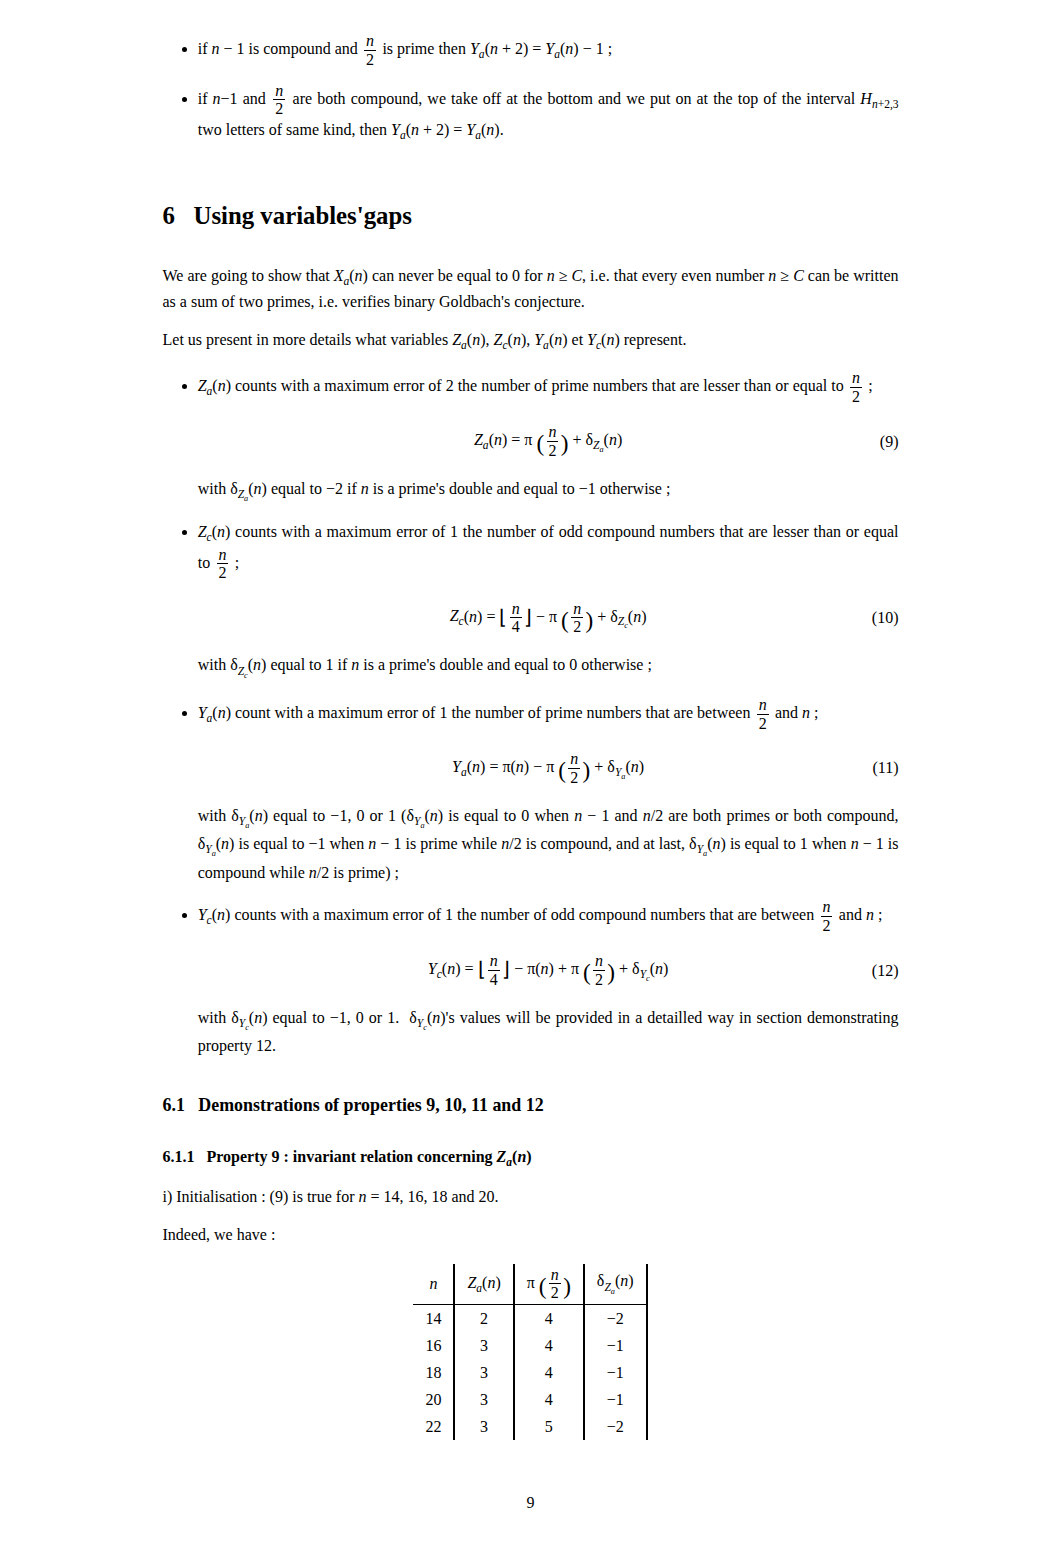if n − 1 is compound and n 2 is prime then Ya(n + 2) = Ya(n) − 1 ;
if n−1 and n 2 are both compound, we take off at the bottom and we put on at the top of the interval Hn+2,3 two letters of same kind, then Ya(n + 2) = Ya(n).
6 Using variables'gaps
We are going to show that Xa(n) can never be equal to 0 for n ≥ C, i.e. that every even number n ≥ C can be written as a sum of two primes, i.e. verifies binary Goldbach's conjecture.
Let us present in more details what variables Za(n), Zc(n), Ya(n) et Yc(n) represent.
Za(n) counts with a maximum error of 2 the number of prime numbers that are lesser than or equal to n 2 ;
Za(n) = π (n 2) + δZa(n) (9)
with δZa(n) equal to −2 if n is a prime's double and equal to −1 otherwise ;
Zc(n) counts with a maximum error of 1 the number of odd compound numbers that are lesser than or equal to n 2 ;
Zc(n) = ⌊n 4⌋ − π (n 2) + δZc(n) (10)
with δZc(n) equal to 1 if n is a prime's double and equal to 0 otherwise ;
Ya(n) count with a maximum error of 1 the number of prime numbers that are between n 2 and n ;
Ya(n) = π(n) − π (n 2) + δYa(n) (11)
with δYa(n) equal to −1, 0 or 1 (δYa(n) is equal to 0 when n − 1 and n/2 are both primes or both compound, δYa(n) is equal to −1 when n − 1 is prime while n/2 is compound, and at last, δYa(n) is equal to 1 when n − 1 is compound while n/2 is prime) ;
Yc(n) counts with a maximum error of 1 the number of odd compound numbers that are between n 2 and n ;
Yc(n) = ⌊n 4⌋ − π(n) + π (n 2) + δYc(n) (12)
with δYc(n) equal to −1, 0 or 1. δYc(n)'s values will be provided in a detailled way in section demonstrating property 12.
6.1 Demonstrations of properties 9, 10, 11 and 12
6.1.1 Property 9 : invariant relation concerning Za(n)
i) Initialisation : (9) is true for n = 14, 16, 18 and 20.
Indeed, we have :
| n | Z a ( n ) | π ( n 2 ) | δ Z a ( n ) |
| --- | --- | --- | --- |
| 14 | 2 | 4 | −2 |
| 16 | 3 | 4 | −1 |
| 18 | 3 | 4 | −1 |
| 20 | 3 | 4 | −1 |
| 22 | 3 | 5 | −2 |
9